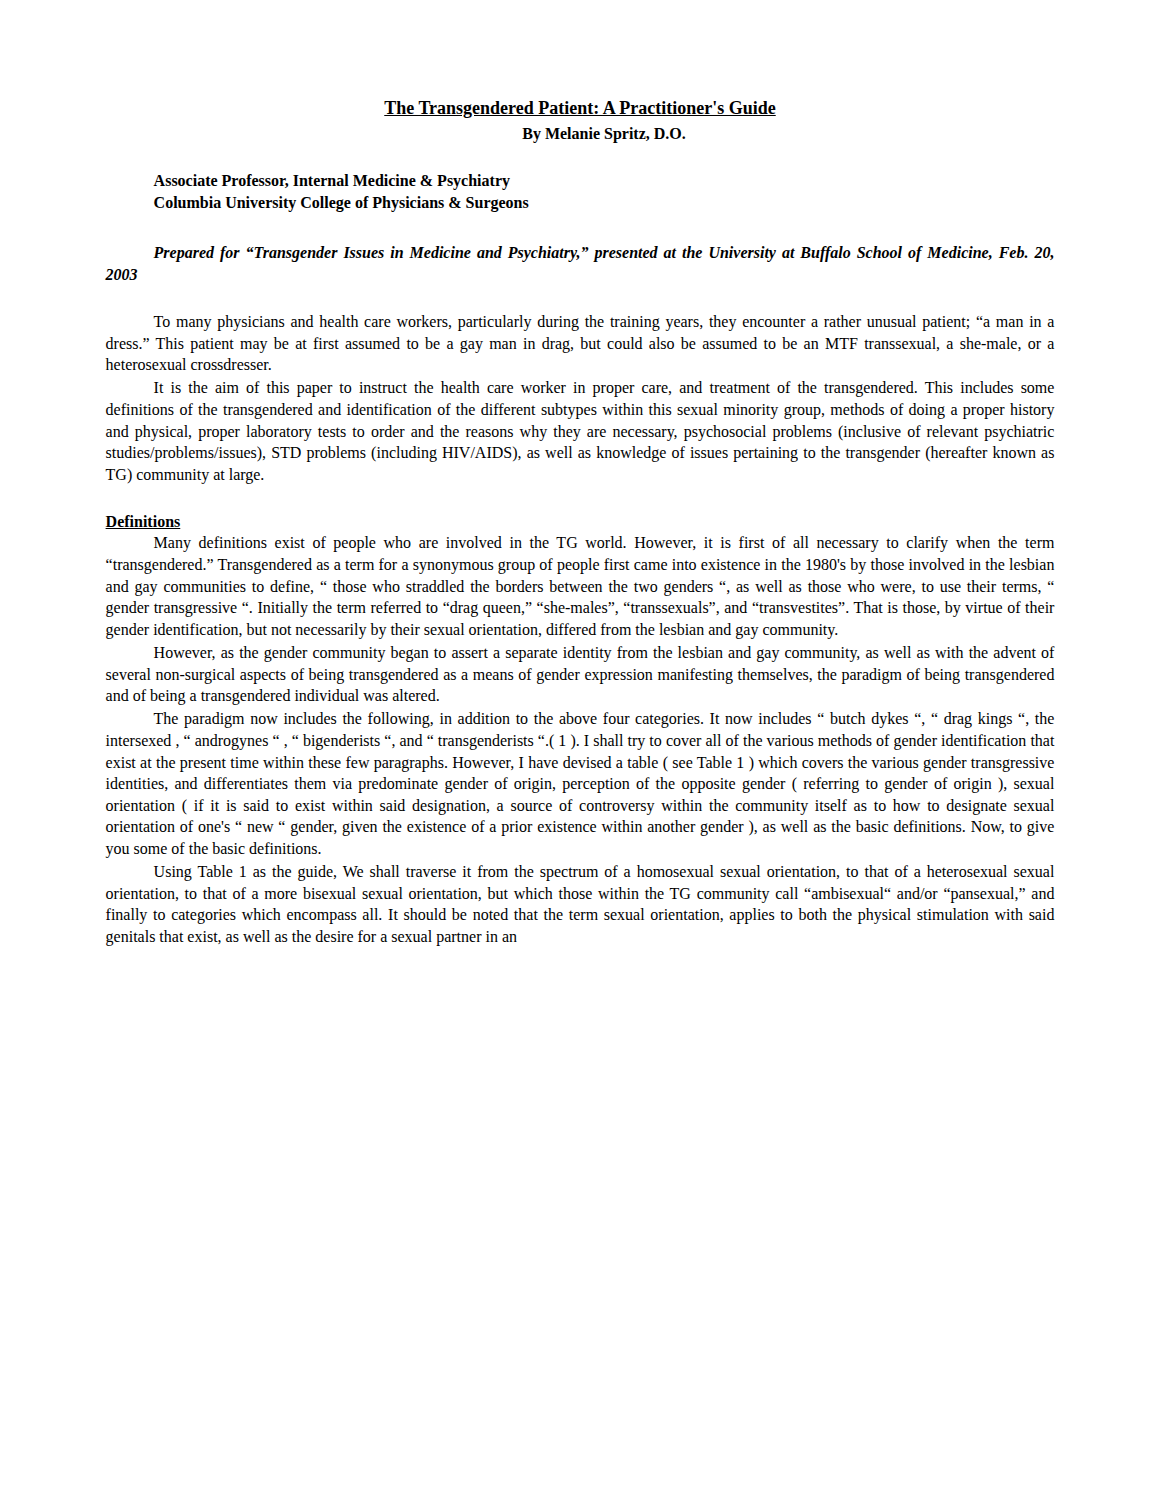The Transgendered Patient: A Practitioner's Guide
By Melanie Spritz, D.O.
Associate Professor, Internal Medicine & Psychiatry
Columbia University College of Physicians & Surgeons
Prepared for “Transgender Issues in Medicine and Psychiatry,” presented at the University at Buffalo School of Medicine, Feb. 20, 2003
To many physicians and health care workers, particularly during the training years, they encounter a rather unusual patient; “a man in a dress.” This patient may be at first assumed to be a gay man in drag, but could also be assumed to be an MTF transsexual, a she-male, or a heterosexual crossdresser.
It is the aim of this paper to instruct the health care worker in proper care, and treatment of the transgendered. This includes some definitions of the transgendered and identification of the different subtypes within this sexual minority group, methods of doing a proper history and physical, proper laboratory tests to order and the reasons why they are necessary, psychosocial problems (inclusive of relevant psychiatric studies/problems/issues), STD problems (including HIV/AIDS), as well as knowledge of issues pertaining to the transgender (hereafter known as TG) community at large.
Definitions
Many definitions exist of people who are involved in the TG world. However, it is first of all necessary to clarify when the term “transgendered.” Transgendered as a term for a synonymous group of people first came into existence in the 1980's by those involved in the lesbian and gay communities to define, “ those who straddled the borders between the two genders “, as well as those who were, to use their terms, “ gender transgressive “. Initially the term referred to “drag queen,” “she-males”, “transsexuals”, and “transvestites”. That is those, by virtue of their gender identification, but not necessarily by their sexual orientation, differed from the lesbian and gay community.
However, as the gender community began to assert a separate identity from the lesbian and gay community, as well as with the advent of several non-surgical aspects of being transgendered as a means of gender expression manifesting themselves, the paradigm of being transgendered and of being a transgendered individual was altered.
The paradigm now includes the following, in addition to the above four categories. It now includes “ butch dykes “, “ drag kings “, the intersexed , “ androgynes “ , “ bigenderists “, and “ transgenderists “.( 1 ). I shall try to cover all of the various methods of gender identification that exist at the present time within these few paragraphs. However, I have devised a table ( see Table 1 ) which covers the various gender transgressive identities, and differentiates them via predominate gender of origin, perception of the opposite gender ( referring to gender of origin ), sexual orientation ( if it is said to exist within said designation, a source of controversy within the community itself as to how to designate sexual orientation of one's “ new “ gender, given the existence of a prior existence within another gender ), as well as the basic definitions. Now, to give you some of the basic definitions.
Using Table 1 as the guide, We shall traverse it from the spectrum of a homosexual sexual orientation, to that of a heterosexual sexual orientation, to that of a more bisexual sexual orientation, but which those within the TG community call “ambisexual“ and/or “pansexual,” and finally to categories which encompass all. It should be noted that the term sexual orientation, applies to both the physical stimulation with said genitals that exist, as well as the desire for a sexual partner in an